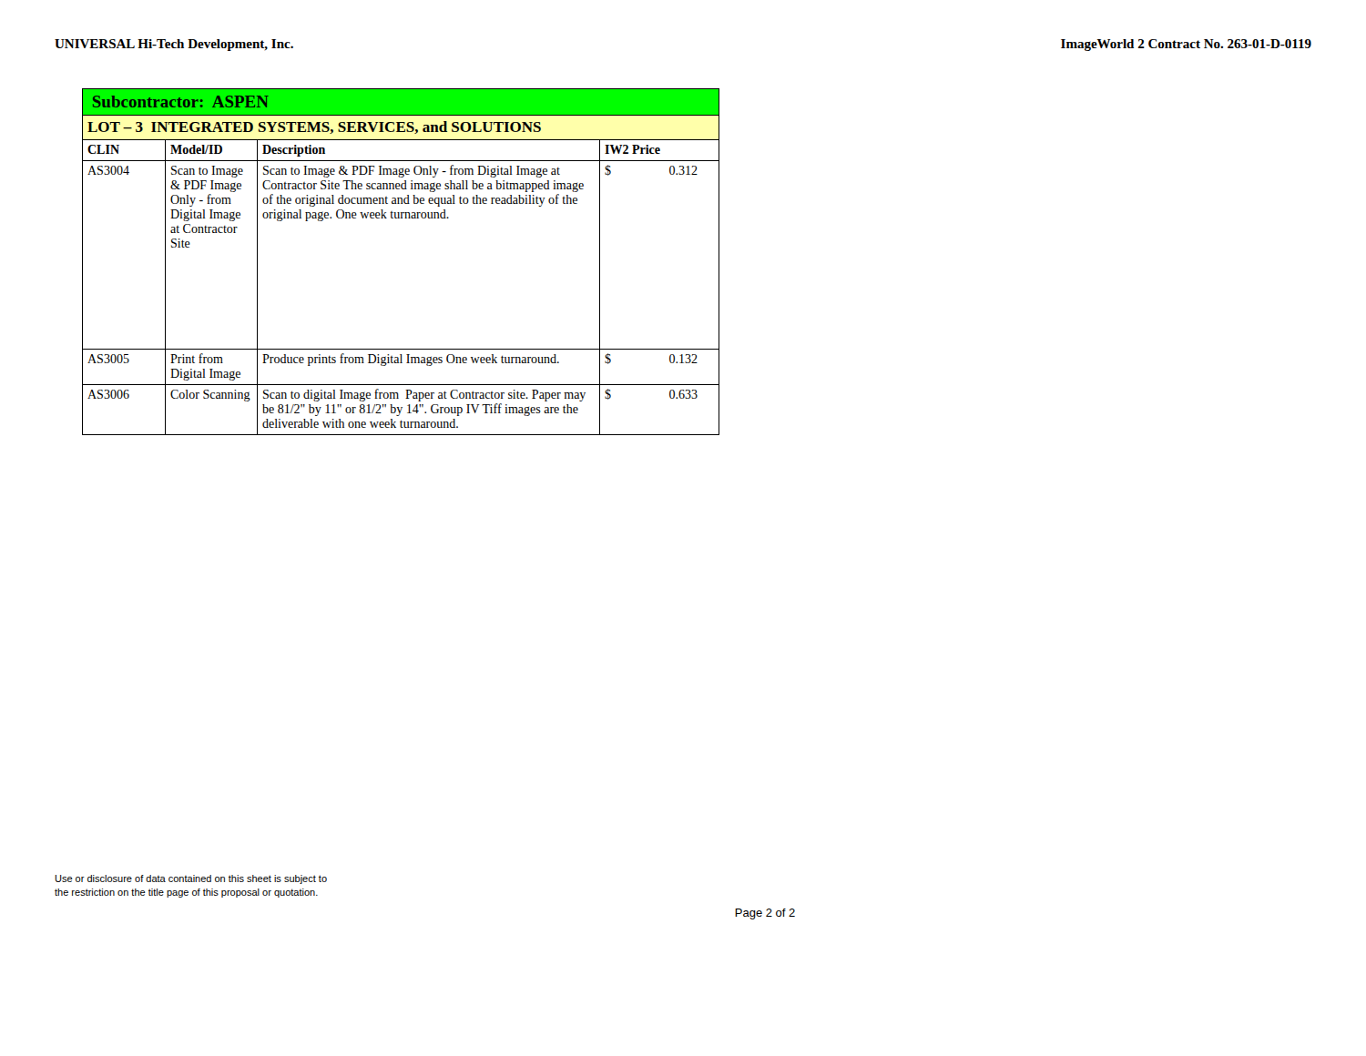UNIVERSAL Hi-Tech Development, Inc.
ImageWorld 2 Contract No. 263-01-D-0119
| Subcontractor: ASPEN |
| LOT – 3 INTEGRATED SYSTEMS, SERVICES, and SOLUTIONS |
| CLIN | Model/ID | Description | IW2 Price |
| AS3004 | Scan to Image & PDF Image Only - from Digital Image at Contractor Site | Scan to Image & PDF Image Only - from Digital Image at Contractor Site The scanned image shall be a bitmapped image of the original document and be equal to the readability of the original page. One week turnaround. | $ 0.312 |
| AS3005 | Print from Digital Image | Produce prints from Digital Images One week turnaround. | $ 0.132 |
| AS3006 | Color Scanning | Scan to digital Image from Paper at Contractor site. Paper may be 81/2" by 11" or 81/2" by 14". Group IV Tiff images are the deliverable with one week turnaround. | $ 0.633 |
Use or disclosure of data contained on this sheet is subject to
the restriction on the title page of this proposal or quotation.
Page 2 of 2